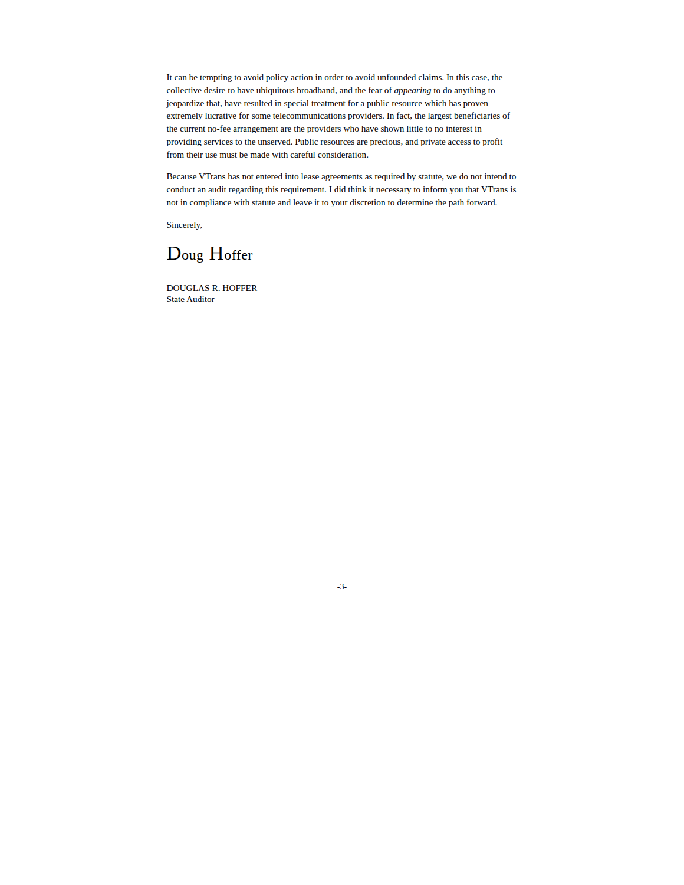It can be tempting to avoid policy action in order to avoid unfounded claims. In this case, the collective desire to have ubiquitous broadband, and the fear of appearing to do anything to jeopardize that, have resulted in special treatment for a public resource which has proven extremely lucrative for some telecommunications providers. In fact, the largest beneficiaries of the current no-fee arrangement are the providers who have shown little to no interest in providing services to the unserved. Public resources are precious, and private access to profit from their use must be made with careful consideration.
Because VTrans has not entered into lease agreements as required by statute, we do not intend to conduct an audit regarding this requirement. I did think it necessary to inform you that VTrans is not in compliance with statute and leave it to your discretion to determine the path forward.
Sincerely,
Doug Hoffer
DOUGLAS R. HOFFER
State Auditor
-3-